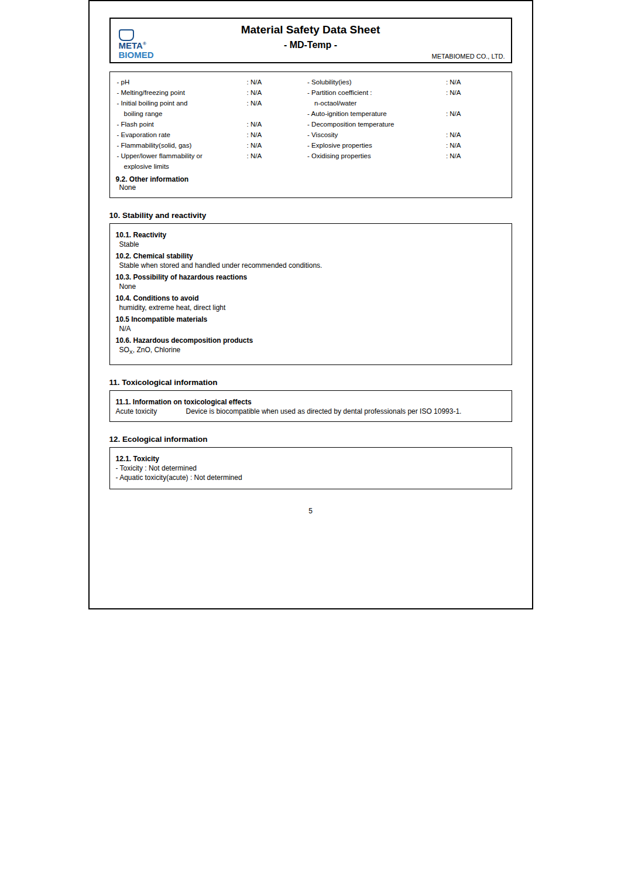META®
BIOMED
Material Safety Data Sheet
- MD-Temp -
METABIOMED CO., LTD.
| - pH | : N/A | - Solubility(ies) | : N/A |
| - Melting/freezing point | : N/A | - Partition coefficient : | : N/A |
| - Initial boiling point and | : N/A | n-octaol/water | |
| boiling range | | - Auto-ignition temperature | : N/A |
| - Flash point | : N/A | - Decomposition temperature | |
| - Evaporation rate | : N/A | - Viscosity | : N/A |
| - Flammability(solid, gas) | : N/A | - Explosive properties | : N/A |
| - Upper/lower flammability or | : N/A | - Oxidising properties | : N/A |
| explosive limits | | | |
9.2. Other information
None
10. Stability and reactivity
10.1. Reactivity
Stable
10.2. Chemical stability
Stable when stored and handled under recommended conditions.
10.3. Possibility of hazardous reactions
None
10.4. Conditions to avoid
humidity, extreme heat, direct light
10.5 Incompatible materials
N/A
10.6. Hazardous decomposition products
SOX, ZnO, Chlorine
11. Toxicological information
11.1. Information on toxicological effects
Acute toxicity
Device is biocompatible when used as directed by dental professionals per ISO 10993-1.
12. Ecological information
12.1. Toxicity
- Toxicity : Not determined
- Aquatic toxicity(acute) : Not determined
5